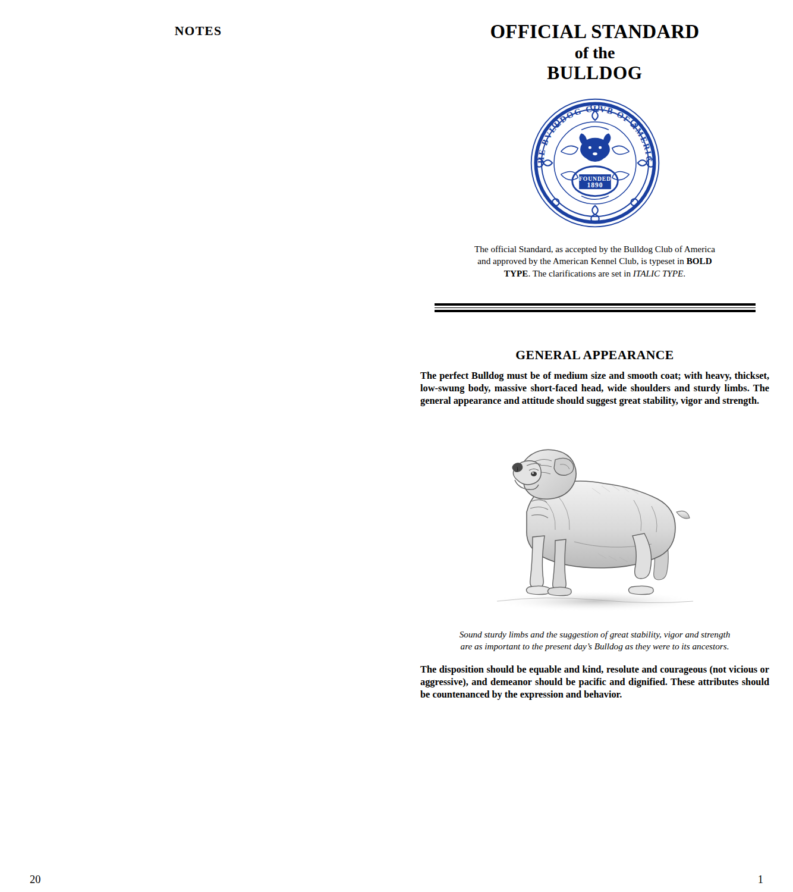NOTES
20
OFFICIAL STANDARD
of the
BULLDOG
THE BVLLDOG CLVB OF AMERICA FOUNDED 1890
The official Standard, as accepted by the Bulldog Club of America and approved by the American Kennel Club, is typeset in BOLD TYPE. The clarifications are set in ITALIC TYPE.
GENERAL APPEARANCE
The perfect Bulldog must be of medium size and smooth coat; with heavy, thickset, low-swung body, massive short-faced head, wide shoulders and sturdy limbs. The general appearance and attitude should suggest great stability, vigor and strength.
Sound sturdy limbs and the suggestion of great stability, vigor and strength are as important to the present day’s Bulldog as they were to its ancestors.
The disposition should be equable and kind, resolute and courageous (not vicious or aggressive), and demeanor should be pacific and dignified. These attributes should be countenanced by the expression and behavior.
1